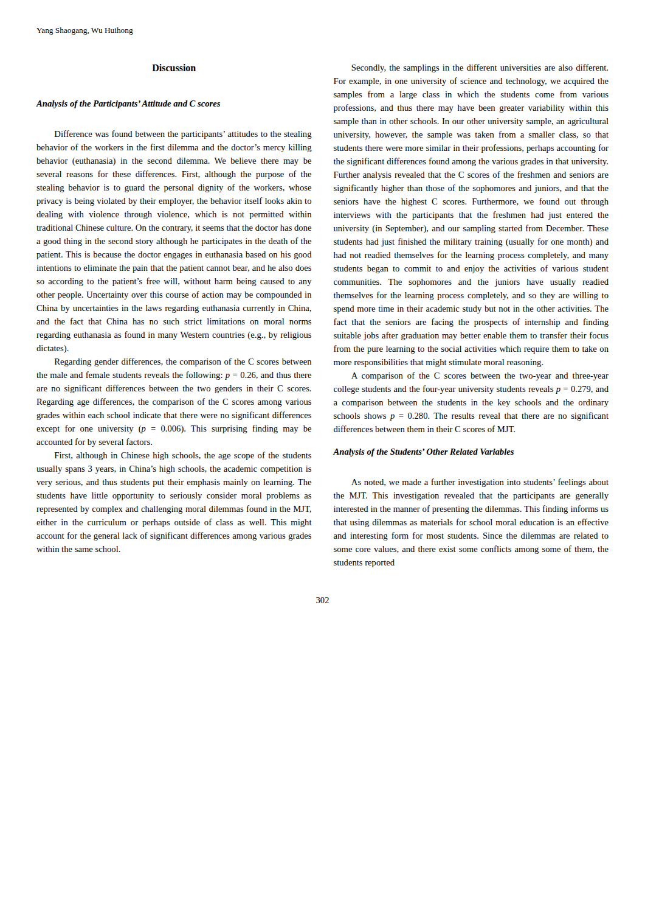Yang Shaogang, Wu Huihong
Discussion
Analysis of the Participants’ Attitude and C scores
Difference was found between the participants’ attitudes to the stealing behavior of the workers in the first dilemma and the doctor’s mercy killing behavior (euthanasia) in the second dilemma. We believe there may be several reasons for these differences. First, although the purpose of the stealing behavior is to guard the personal dignity of the workers, whose privacy is being violated by their employer, the behavior itself looks akin to dealing with violence through violence, which is not permitted within traditional Chinese culture. On the contrary, it seems that the doctor has done a good thing in the second story although he participates in the death of the patient. This is because the doctor engages in euthanasia based on his good intentions to eliminate the pain that the patient cannot bear, and he also does so according to the patient’s free will, without harm being caused to any other people. Uncertainty over this course of action may be compounded in China by uncertainties in the laws regarding euthanasia currently in China, and the fact that China has no such strict limitations on moral norms regarding euthanasia as found in many Western countries (e.g., by religious dictates).
Regarding gender differences, the comparison of the C scores between the male and female students reveals the following: p = 0.26, and thus there are no significant differences between the two genders in their C scores. Regarding age differences, the comparison of the C scores among various grades within each school indicate that there were no significant differences except for one university (p = 0.006). This surprising finding may be accounted for by several factors.
First, although in Chinese high schools, the age scope of the students usually spans 3 years, in China’s high schools, the academic competition is very serious, and thus students put their emphasis mainly on learning. The students have little opportunity to seriously consider moral problems as represented by complex and challenging moral dilemmas found in the MJT, either in the curriculum or perhaps outside of class as well. This might account for the general lack of significant differences among various grades within the same school.
Secondly, the samplings in the different universities are also different. For example, in one university of science and technology, we acquired the samples from a large class in which the students come from various professions, and thus there may have been greater variability within this sample than in other schools. In our other university sample, an agricultural university, however, the sample was taken from a smaller class, so that students there were more similar in their professions, perhaps accounting for the significant differences found among the various grades in that university. Further analysis revealed that the C scores of the freshmen and seniors are significantly higher than those of the sophomores and juniors, and that the seniors have the highest C scores. Furthermore, we found out through interviews with the participants that the freshmen had just entered the university (in September), and our sampling started from December. These students had just finished the military training (usually for one month) and had not readied themselves for the learning process completely, and many students began to commit to and enjoy the activities of various student communities. The sophomores and the juniors have usually readied themselves for the learning process completely, and so they are willing to spend more time in their academic study but not in the other activities. The fact that the seniors are facing the prospects of internship and finding suitable jobs after graduation may better enable them to transfer their focus from the pure learning to the social activities which require them to take on more responsibilities that might stimulate moral reasoning.
A comparison of the C scores between the two-year and three-year college students and the four-year university students reveals p = 0.279, and a comparison between the students in the key schools and the ordinary schools shows p = 0.280. The results reveal that there are no significant differences between them in their C scores of MJT.
Analysis of the Students’ Other Related Variables
As noted, we made a further investigation into students’ feelings about the MJT. This investigation revealed that the participants are generally interested in the manner of presenting the dilemmas. This finding informs us that using dilemmas as materials for school moral education is an effective and interesting form for most students. Since the dilemmas are related to some core values, and there exist some conflicts among some of them, the students reported
302